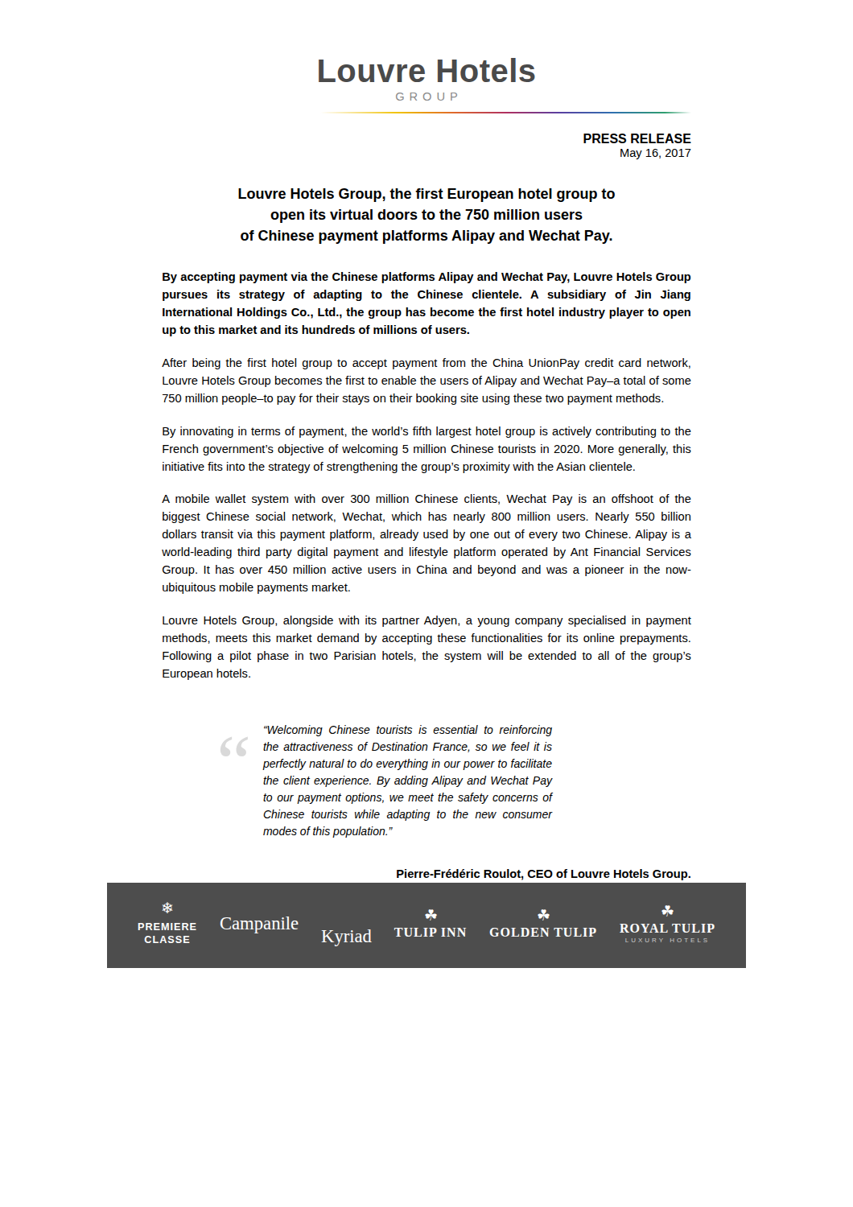Louvre Hotels
GROUP
PRESS RELEASE
May 16, 2017
Louvre Hotels Group, the first European hotel group to
open its virtual doors to the 750 million users
of Chinese payment platforms Alipay and Wechat Pay.
By accepting payment via the Chinese platforms Alipay and Wechat Pay, Louvre Hotels Group pursues its strategy of adapting to the Chinese clientele. A subsidiary of Jin Jiang International Holdings Co., Ltd., the group has become the first hotel industry player to open up to this market and its hundreds of millions of users.
After being the first hotel group to accept payment from the China UnionPay credit card network, Louvre Hotels Group becomes the first to enable the users of Alipay and Wechat Pay–a total of some 750 million people–to pay for their stays on their booking site using these two payment methods.
By innovating in terms of payment, the world’s fifth largest hotel group is actively contributing to the French government’s objective of welcoming 5 million Chinese tourists in 2020. More generally, this initiative fits into the strategy of strengthening the group’s proximity with the Asian clientele.
A mobile wallet system with over 300 million Chinese clients, Wechat Pay is an offshoot of the biggest Chinese social network, Wechat, which has nearly 800 million users. Nearly 550 billion dollars transit via this payment platform, already used by one out of every two Chinese. Alipay is a world-leading third party digital payment and lifestyle platform operated by Ant Financial Services Group. It has over 450 million active users in China and beyond and was a pioneer in the now-ubiquitous mobile payments market.
Louvre Hotels Group, alongside with its partner Adyen, a young company specialised in payment methods, meets this market demand by accepting these functionalities for its online prepayments. Following a pilot phase in two Parisian hotels, the system will be extended to all of the group’s European hotels.
“
“Welcoming Chinese tourists is essential to reinforcing the attractiveness of Destination France, so we feel it is perfectly natural to do everything in our power to facilitate the client experience. By adding Alipay and Wechat Pay to our payment options, we meet the safety concerns of Chinese tourists while adapting to the new consumer modes of this population.”
Pierre-Frédéric Roulot, CEO of Louvre Hotels Group.
❄ PREMIERE
CLASSE
Campanile
Kyriad
☘ TULIP INN
☘ GOLDEN TULIP
☘ ROYAL TULIP LUXURY HOTELS